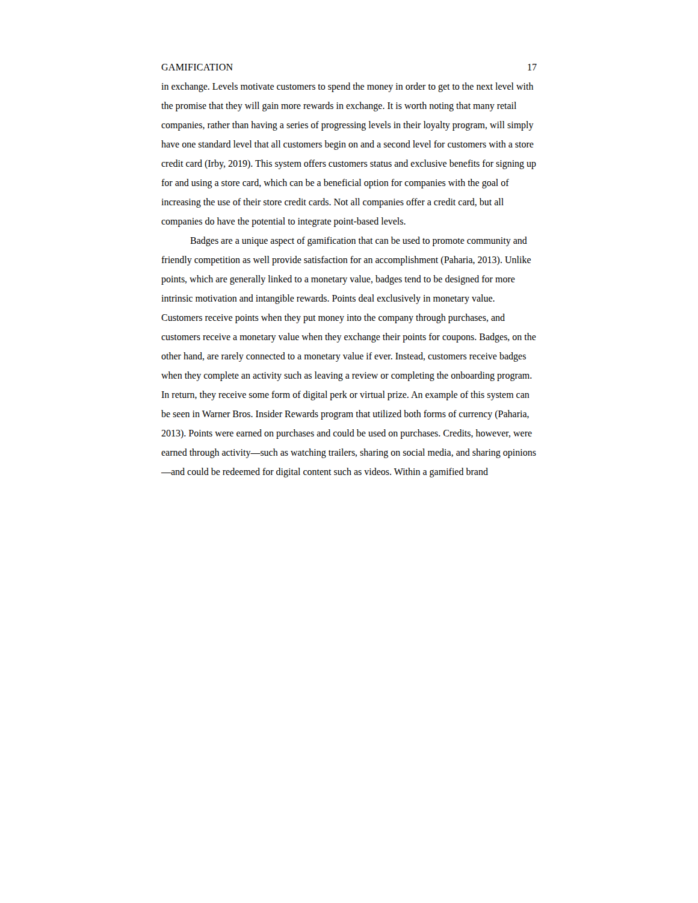Gamification 17
in exchange. Levels motivate customers to spend the money in order to get to the next level with the promise that they will gain more rewards in exchange. It is worth noting that many retail companies, rather than having a series of progressing levels in their loyalty program, will simply have one standard level that all customers begin on and a second level for customers with a store credit card (Irby, 2019). This system offers customers status and exclusive benefits for signing up for and using a store card, which can be a beneficial option for companies with the goal of increasing the use of their store credit cards. Not all companies offer a credit card, but all companies do have the potential to integrate point-based levels.
Badges are a unique aspect of gamification that can be used to promote community and friendly competition as well provide satisfaction for an accomplishment (Paharia, 2013). Unlike points, which are generally linked to a monetary value, badges tend to be designed for more intrinsic motivation and intangible rewards. Points deal exclusively in monetary value. Customers receive points when they put money into the company through purchases, and customers receive a monetary value when they exchange their points for coupons. Badges, on the other hand, are rarely connected to a monetary value if ever. Instead, customers receive badges when they complete an activity such as leaving a review or completing the onboarding program. In return, they receive some form of digital perk or virtual prize. An example of this system can be seen in Warner Bros. Insider Rewards program that utilized both forms of currency (Paharia, 2013). Points were earned on purchases and could be used on purchases. Credits, however, were earned through activity—such as watching trailers, sharing on social media, and sharing opinions—and could be redeemed for digital content such as videos. Within a gamified brand